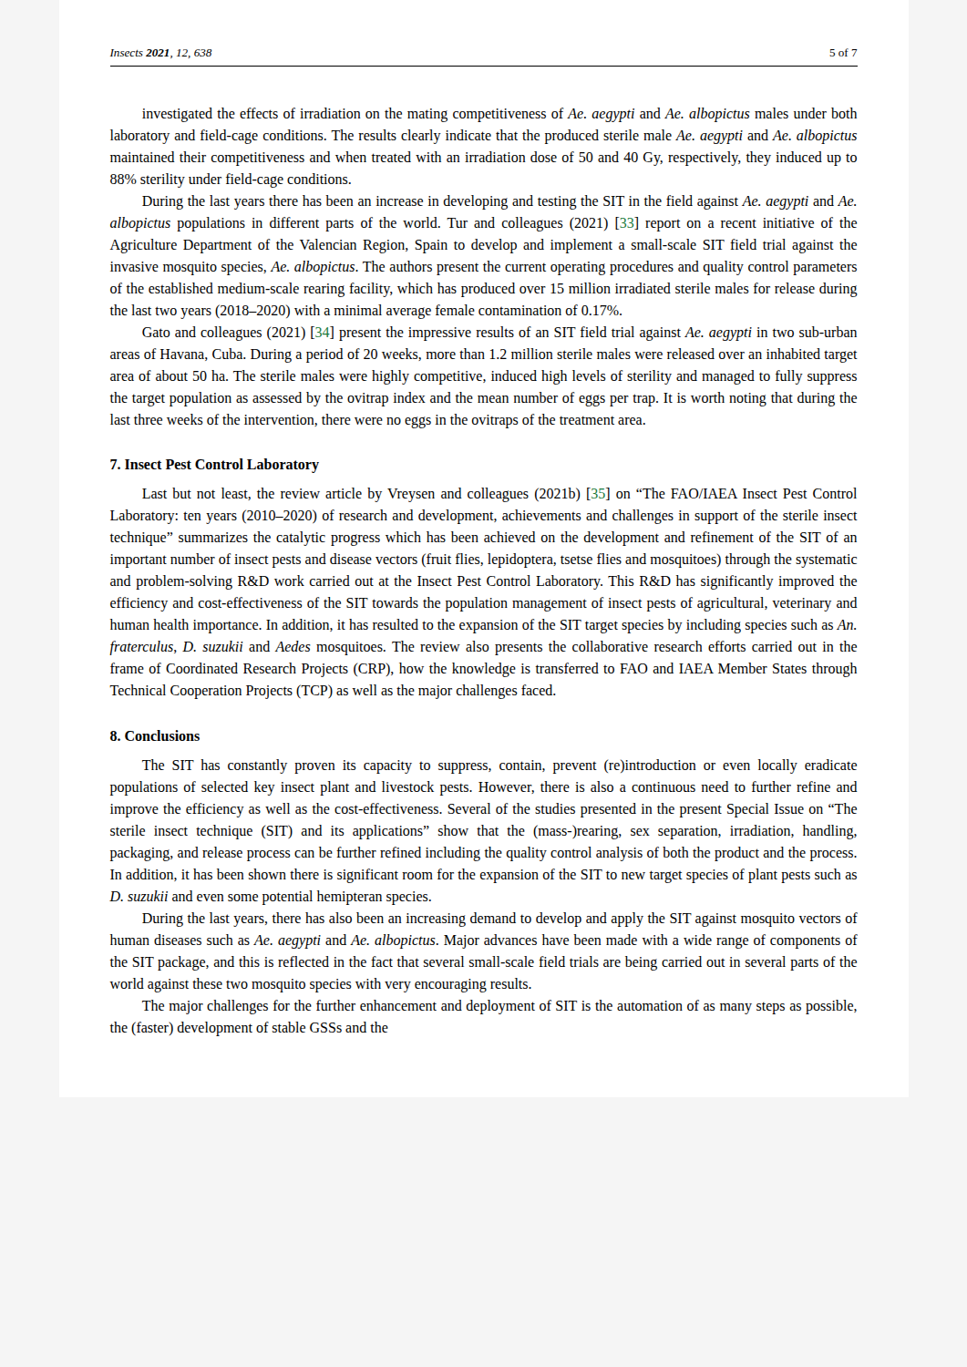Insects 2021, 12, 638 5 of 7
investigated the effects of irradiation on the mating competitiveness of Ae. aegypti and Ae. albopictus males under both laboratory and field-cage conditions. The results clearly indicate that the produced sterile male Ae. aegypti and Ae. albopictus maintained their competitiveness and when treated with an irradiation dose of 50 and 40 Gy, respectively, they induced up to 88% sterility under field-cage conditions.
During the last years there has been an increase in developing and testing the SIT in the field against Ae. aegypti and Ae. albopictus populations in different parts of the world. Tur and colleagues (2021) [33] report on a recent initiative of the Agriculture Department of the Valencian Region, Spain to develop and implement a small-scale SIT field trial against the invasive mosquito species, Ae. albopictus. The authors present the current operating procedures and quality control parameters of the established medium-scale rearing facility, which has produced over 15 million irradiated sterile males for release during the last two years (2018–2020) with a minimal average female contamination of 0.17%.
Gato and colleagues (2021) [34] present the impressive results of an SIT field trial against Ae. aegypti in two sub-urban areas of Havana, Cuba. During a period of 20 weeks, more than 1.2 million sterile males were released over an inhabited target area of about 50 ha. The sterile males were highly competitive, induced high levels of sterility and managed to fully suppress the target population as assessed by the ovitrap index and the mean number of eggs per trap. It is worth noting that during the last three weeks of the intervention, there were no eggs in the ovitraps of the treatment area.
7. Insect Pest Control Laboratory
Last but not least, the review article by Vreysen and colleagues (2021b) [35] on “The FAO/IAEA Insect Pest Control Laboratory: ten years (2010–2020) of research and development, achievements and challenges in support of the sterile insect technique” summarizes the catalytic progress which has been achieved on the development and refinement of the SIT of an important number of insect pests and disease vectors (fruit flies, lepidoptera, tsetse flies and mosquitoes) through the systematic and problem-solving R&D work carried out at the Insect Pest Control Laboratory. This R&D has significantly improved the efficiency and cost-effectiveness of the SIT towards the population management of insect pests of agricultural, veterinary and human health importance. In addition, it has resulted to the expansion of the SIT target species by including species such as An. fraterculus, D. suzukii and Aedes mosquitoes. The review also presents the collaborative research efforts carried out in the frame of Coordinated Research Projects (CRP), how the knowledge is transferred to FAO and IAEA Member States through Technical Cooperation Projects (TCP) as well as the major challenges faced.
8. Conclusions
The SIT has constantly proven its capacity to suppress, contain, prevent (re)introduction or even locally eradicate populations of selected key insect plant and livestock pests. However, there is also a continuous need to further refine and improve the efficiency as well as the cost-effectiveness. Several of the studies presented in the present Special Issue on “The sterile insect technique (SIT) and its applications” show that the (mass-)rearing, sex separation, irradiation, handling, packaging, and release process can be further refined including the quality control analysis of both the product and the process. In addition, it has been shown there is significant room for the expansion of the SIT to new target species of plant pests such as D. suzukii and even some potential hemipteran species.
During the last years, there has also been an increasing demand to develop and apply the SIT against mosquito vectors of human diseases such as Ae. aegypti and Ae. albopictus. Major advances have been made with a wide range of components of the SIT package, and this is reflected in the fact that several small-scale field trials are being carried out in several parts of the world against these two mosquito species with very encouraging results.
The major challenges for the further enhancement and deployment of SIT is the automation of as many steps as possible, the (faster) development of stable GSSs and the